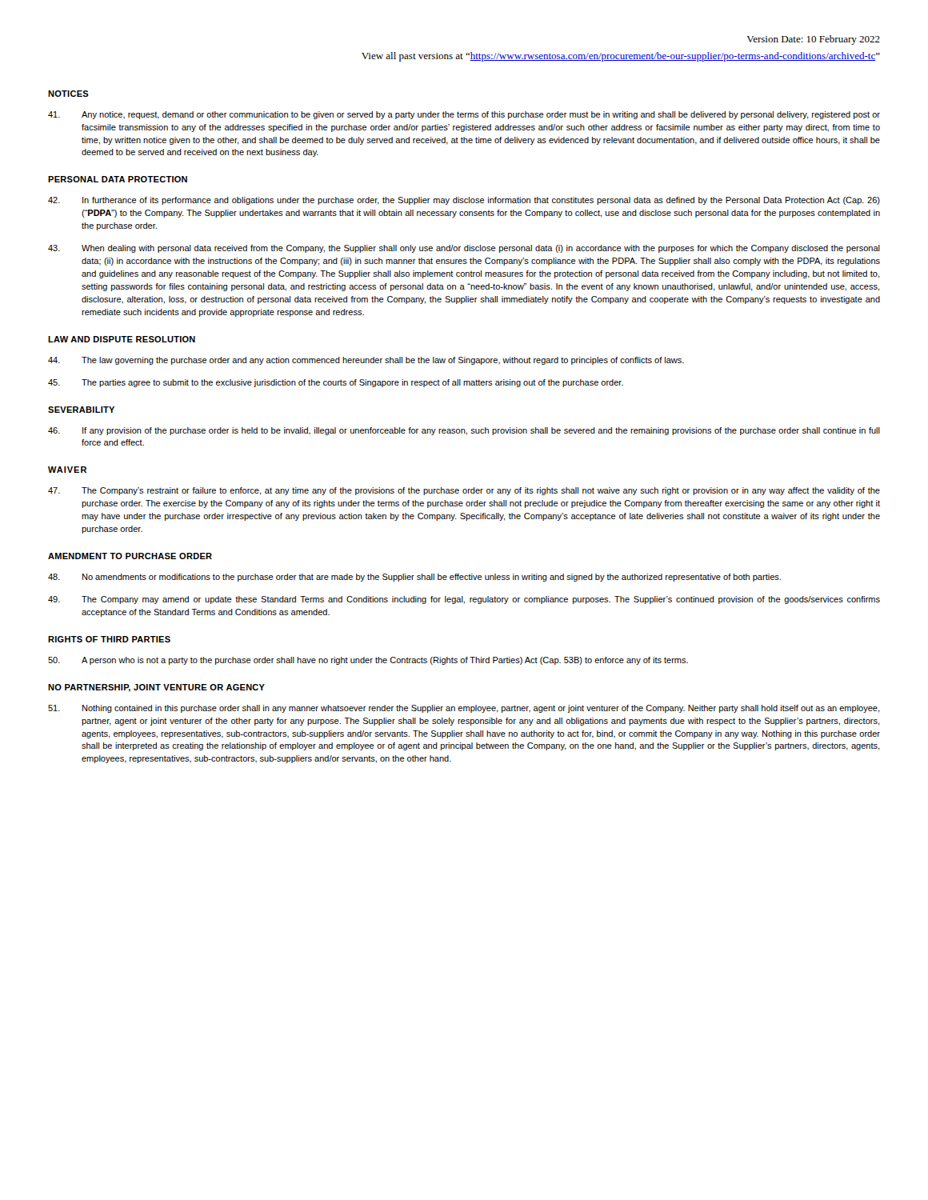Version Date: 10 February 2022
View all past versions at “https://www.rwsentosa.com/en/procurement/be-our-supplier/po-terms-and-conditions/archived-tc”
Notices
41.
Any notice, request, demand or other communication to be given or served by a party under the terms of this purchase order must be in writing and shall be delivered by personal delivery, registered post or facsimile transmission to any of the addresses specified in the purchase order and/or parties’ registered addresses and/or such other address or facsimile number as either party may direct, from time to time, by written notice given to the other, and shall be deemed to be duly served and received, at the time of delivery as evidenced by relevant documentation, and if delivered outside office hours, it shall be deemed to be served and received on the next business day.
Personal Data Protection
42.
In furtherance of its performance and obligations under the purchase order, the Supplier may disclose information that constitutes personal data as defined by the Personal Data Protection Act (Cap. 26) (“PDPA”) to the Company. The Supplier undertakes and warrants that it will obtain all necessary consents for the Company to collect, use and disclose such personal data for the purposes contemplated in the purchase order.
43.
When dealing with personal data received from the Company, the Supplier shall only use and/or disclose personal data (i) in accordance with the purposes for which the Company disclosed the personal data; (ii) in accordance with the instructions of the Company; and (iii) in such manner that ensures the Company’s compliance with the PDPA. The Supplier shall also comply with the PDPA, its regulations and guidelines and any reasonable request of the Company. The Supplier shall also implement control measures for the protection of personal data received from the Company including, but not limited to, setting passwords for files containing personal data, and restricting access of personal data on a “need-to-know” basis. In the event of any known unauthorised, unlawful, and/or unintended use, access, disclosure, alteration, loss, or destruction of personal data received from the Company, the Supplier shall immediately notify the Company and cooperate with the Company’s requests to investigate and remediate such incidents and provide appropriate response and redress.
Law and Dispute Resolution
44.
The law governing the purchase order and any action commenced hereunder shall be the law of Singapore, without regard to principles of conflicts of laws.
45.
The parties agree to submit to the exclusive jurisdiction of the courts of Singapore in respect of all matters arising out of the purchase order.
Severability
46.
If any provision of the purchase order is held to be invalid, illegal or unenforceable for any reason, such provision shall be severed and the remaining provisions of the purchase order shall continue in full force and effect.
Waiver
47.
The Company’s restraint or failure to enforce, at any time any of the provisions of the purchase order or any of its rights shall not waive any such right or provision or in any way affect the validity of the purchase order. The exercise by the Company of any of its rights under the terms of the purchase order shall not preclude or prejudice the Company from thereafter exercising the same or any other right it may have under the purchase order irrespective of any previous action taken by the Company. Specifically, the Company’s acceptance of late deliveries shall not constitute a waiver of its right under the purchase order.
Amendment to Purchase Order
48.
No amendments or modifications to the purchase order that are made by the Supplier shall be effective unless in writing and signed by the authorized representative of both parties.
49.
The Company may amend or update these Standard Terms and Conditions including for legal, regulatory or compliance purposes. The Supplier’s continued provision of the goods/services confirms acceptance of the Standard Terms and Conditions as amended.
Rights of Third Parties
50.
A person who is not a party to the purchase order shall have no right under the Contracts (Rights of Third Parties) Act (Cap. 53B) to enforce any of its terms.
No Partnership, Joint Venture or Agency
51.
Nothing contained in this purchase order shall in any manner whatsoever render the Supplier an employee, partner, agent or joint venturer of the Company. Neither party shall hold itself out as an employee, partner, agent or joint venturer of the other party for any purpose. The Supplier shall be solely responsible for any and all obligations and payments due with respect to the Supplier’s partners, directors, agents, employees, representatives, sub-contractors, sub-suppliers and/or servants. The Supplier shall have no authority to act for, bind, or commit the Company in any way. Nothing in this purchase order shall be interpreted as creating the relationship of employer and employee or of agent and principal between the Company, on the one hand, and the Supplier or the Supplier’s partners, directors, agents, employees, representatives, sub-contractors, sub-suppliers and/or servants, on the other hand.